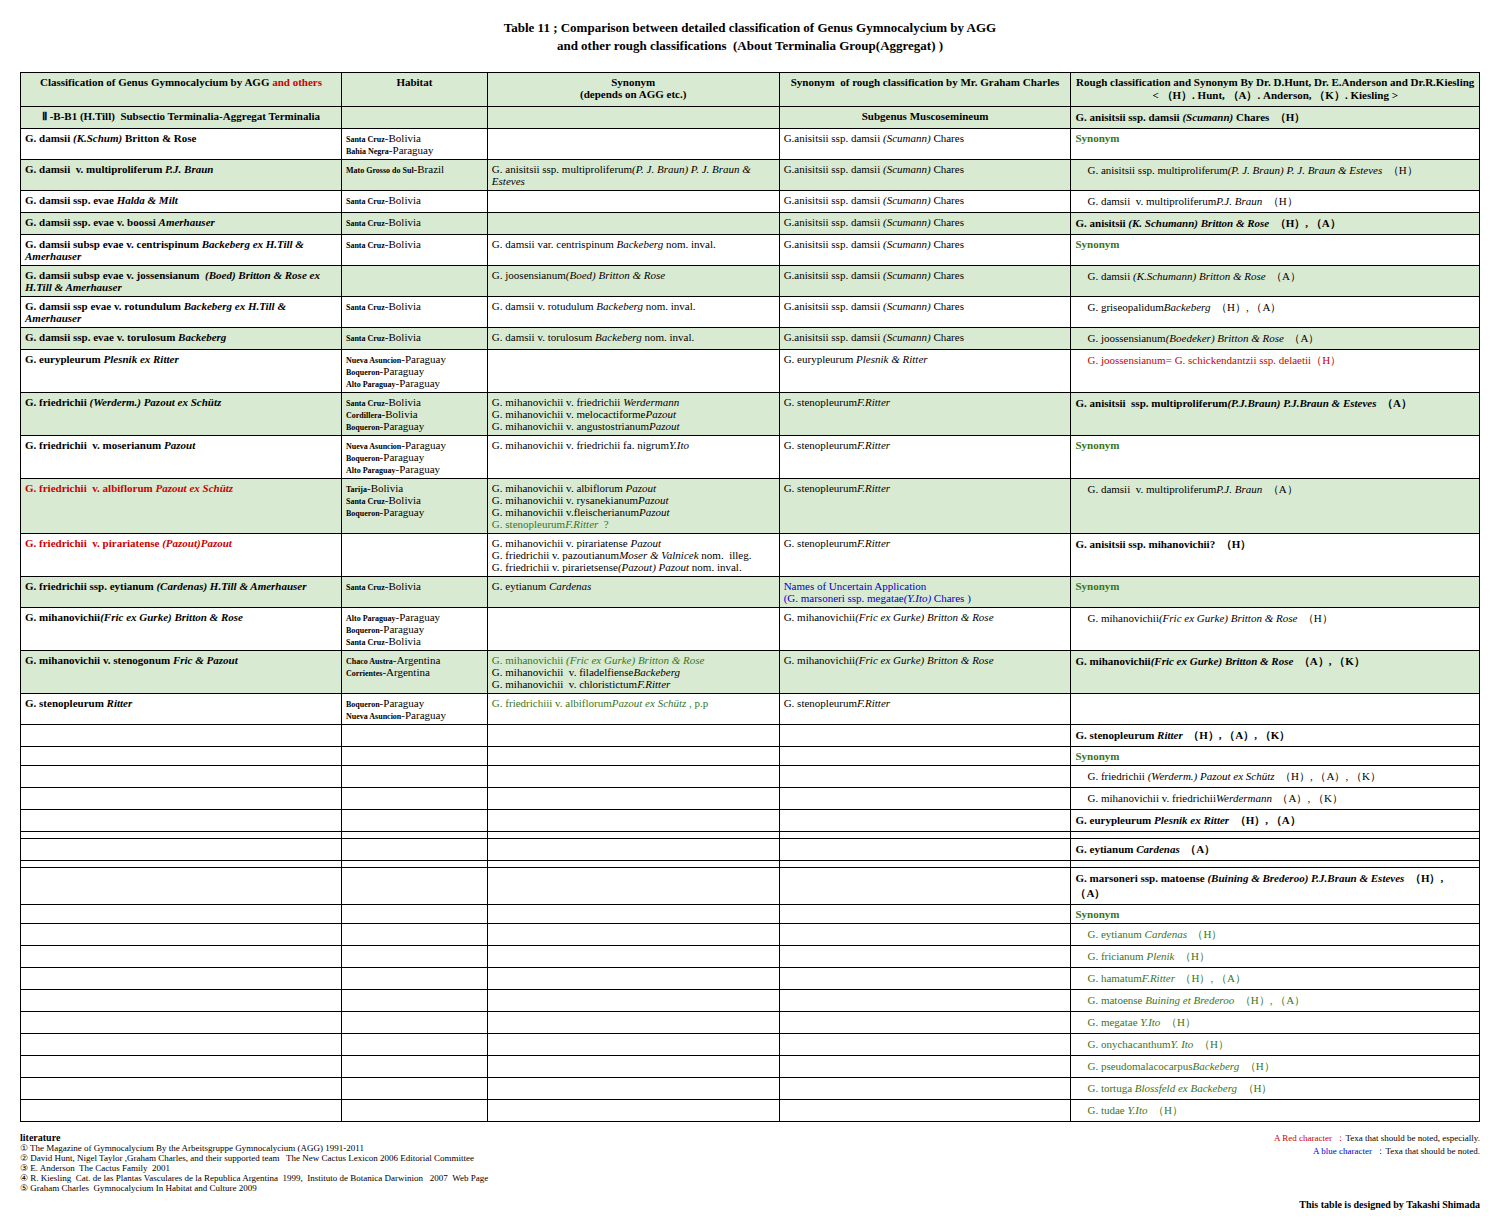Table 11 ; Comparison between detailed classification of Genus Gymnocalycium by AGG
and other rough classifications (About Terminalia Group(Aggregat) )
| Classification of Genus Gymnocalycium by AGG and others | Habitat | Synonym (depends on AGG etc.) | Synonym of rough classification by Mr. Graham Charles | Rough classification and Synonym By Dr. D.Hunt, Dr. E.Anderson and Dr.R.Kiesling < （H）. Hunt, （A）. Anderson, （K）. Kiesling > |
| --- | --- | --- | --- | --- |
| Ⅱ -B-B1 (H.Till) Subsectio Terminalia-Aggregat Terminalia | | | Subgenus Muscosemineum | G. anisitsii ssp. damsii (Scumann) Chares （H） |
| G. damsii (K.Schum) Britton & Rose | Santa Cruz -Bolivia Bahia Negra -Paraguay | | G.anisitsii ssp. damsii (Scumann) Chares | Synonym |
| G. damsii v. multiproliferum P.J. Braun | Mato Grosso do Sul -Brazil | G. anisitsii ssp. multiproliferum (P. J. Braun) P. J. Braun & Esteves | G.anisitsii ssp. damsii (Scumann) Chares | G. anisitsii ssp. multiproliferum (P. J. Braun) P. J. Braun & Esteves （H） |
| G. damsii ssp. evae Halda & Milt | Santa Cruz -Bolivia | | G.anisitsii ssp. damsii (Scumann) Chares | G. damsii v. multiproliferum P.J. Braun （H） |
| G. damsii ssp. evae v. boossi Amerhauser | Santa Cruz -Bolivia | | G.anisitsii ssp. damsii (Scumann) Chares | G. anisitsii (K. Schumann) Britton & Rose （H）, （A） |
| G. damsii subsp evae v. centrispinum Backeberg ex H.Till & Amerhauser | Santa Cruz -Bolivia | G. damsii var. centrispinum Backeberg nom. inval. | G.anisitsii ssp. damsii (Scumann) Chares | Synonym |
| G. damsii subsp evae v. jossensianum (Boed) Britton & Rose ex H.Till & Amerhauser | | G. joosensianum (Boed) Britton & Rose | G.anisitsii ssp. damsii (Scumann) Chares | G. damsii (K.Schumann) Britton & Rose （A） |
| G. damsii ssp evae v. rotundulum Backeberg ex H.Till & Amerhauser | Santa Cruz -Bolivia | G. damsii v. rotudulum Backeberg nom. inval. | G.anisitsii ssp. damsii (Scumann) Chares | G. griseopalidum Backeberg （H）, （A） |
| G. damsii ssp. evae v. torulosum Backeberg | Santa Cruz -Bolivia | G. damsii v. torulosum Backeberg nom. inval. | G.anisitsii ssp. damsii (Scumann) Chares | G. joossensianum (Boedeker) Britton & Rose （A） |
| G. eurypleurum Plesnik ex Ritter | Nueva Asuncion -Paraguay Boqueron -Paraguay Alto Paraguay -Paraguay | | G. eurypleurum Plesnik & Ritter | G. joossensianum= G. schickendantzii ssp. delaetii（H） |
| G. friedrichii (Werderm.) Pazout ex Schütz | Santa Cruz -Bolivia Cordillera -Bolivia Boqueron -Paraguay | G. mihanovichii v. friedrichii Werdermann G. mihanovichii v. melocactiforme Pazout G. mihanovichii v. angustostrianum Pazout | G. stenopleurum F.Ritter | G. anisitsii ssp. multiproliferum (P.J.Braun) P.J.Braun & Esteves （A） |
| G. friedrichii v. moserianum Pazout | Nueva Asuncion -Paraguay Boqueron -Paraguay Alto Paraguay -Paraguay | G. mihanovichii v. friedrichii fa. nigrum Y.Ito | G. stenopleurum F.Ritter | Synonym |
| G. friedrichii v. albiflorum Pazout ex Schütz | Tarija -Bolivia Santa Cruz -Bolivia Boqueron -Paraguay | G. mihanovichii v. albiflorum Pazout G. mihanovichii v. rysanekianum Pazout G. mihanovichii v.fleischerianum Pazout G. stenopleurum F.Ritter ? | G. stenopleurum F.Ritter | G. damsii v. multiproliferum P.J. Braun （A） |
| G. friedrichii v. pirariatense (Pazout)Pazout | | G. mihanovichii v. pirariatense Pazout G. friedrichii v. pazoutianum Moser & Valnicek nom. illeg. G. friedrichii v. pirarietsense (Pazout) Pazout nom. inval. | G. stenopleurum F.Ritter | G. anisitsii ssp. mihanovichii? （H） |
| G. friedrichii ssp. eytianum (Cardenas) H.Till & Amerhauser | Santa Cruz -Bolivia | G. eytianum Cardenas | Names of Uncertain Application (G. marsoneri ssp. megatae (Y.Ito) Chares ) | Synonym |
| G. mihanovichii (Fric ex Gurke) Britton & Rose | Alto Paraguay -Paraguay Boqueron -Paraguay Santa Cruz -Bolivia | | G. mihanovichii (Fric ex Gurke) Britton & Rose | G. mihanovichii (Fric ex Gurke) Britton & Rose （H） |
| G. mihanovichii v. stenogonum Fric & Pazout | Chaco Austra -Argentina Corrientes -Argentina | G. mihanovichii (Fric ex Gurke) Britton & Rose G. mihanovichii v. filadelfiense Backeberg G. mihanovichii v. chloristictum F.Ritter | G. mihanovichii (Fric ex Gurke) Britton & Rose | G. mihanovichii (Fric ex Gurke) Britton & Rose （A）, （K） |
| G. stenopleurum Ritter | Boqueron -Paraguay Nueva Asuncion -Paraguay | G. friedrichiii v. albiflorum Pazout ex Schütz , p.p | G. stenopleurum F.Ritter | |
| | | | | G. stenopleurum Ritter （H）, （A）, （K） |
| | | | | Synonym |
| | | | | G. friedrichii (Werderm.) Pazout ex Schütz （H）, （A）, （K） |
| | | | | G. mihanovichii v. friedrichii Werdermann （A）, （K） |
| | | | | G. eurypleurum Plesnik ex Ritter （H）, （A） |
| | | | | G. eytianum Cardenas （A） |
| | | | | G. marsoneri ssp. matoense (Buining & Brederoo) P.J.Braun & Esteves （H）, （A） |
| | | | | Synonym |
| | | | | G. eytianum Cardenas （H） |
| | | | | G. fricianum Plenik （H） |
| | | | | G. hamatum F.Ritter （H）, （A） |
| | | | | G. matoense Buining et Brederoo （H）, （A） |
| | | | | G. megatae Y.Ito （H） |
| | | | | G. onychacanthum Y. Ito （H） |
| | | | | G. pseudomalacocarpus Backeberg （H） |
| | | | | G. tortuga Blossfeld ex Backeberg （H） |
| | | | | G. tudae Y.Ito （H） |
A Red character ：Texa that should be noted, especially.
A blue character ：Texa that should be noted.
literature
① The Magazine of Gymnocalycium By the Arbeitsgruppe Gymnocalycium (AGG) 1991-2011
② David Hunt, Nigel Taylor ,Graham Charles, and their supported team The New Cactus Lexicon 2006 Editorial Committee
③ E. Anderson The Cactus Family 2001
④ R. Kiesling Cat. de las Plantas Vasculares de la Republica Argentina 1999, Instituto de Botanica Darwinion 2007 Web Page
⑤ Graham Charles Gymnocalycium In Habitat and Culture 2009
This table is designed by Takashi Shimada